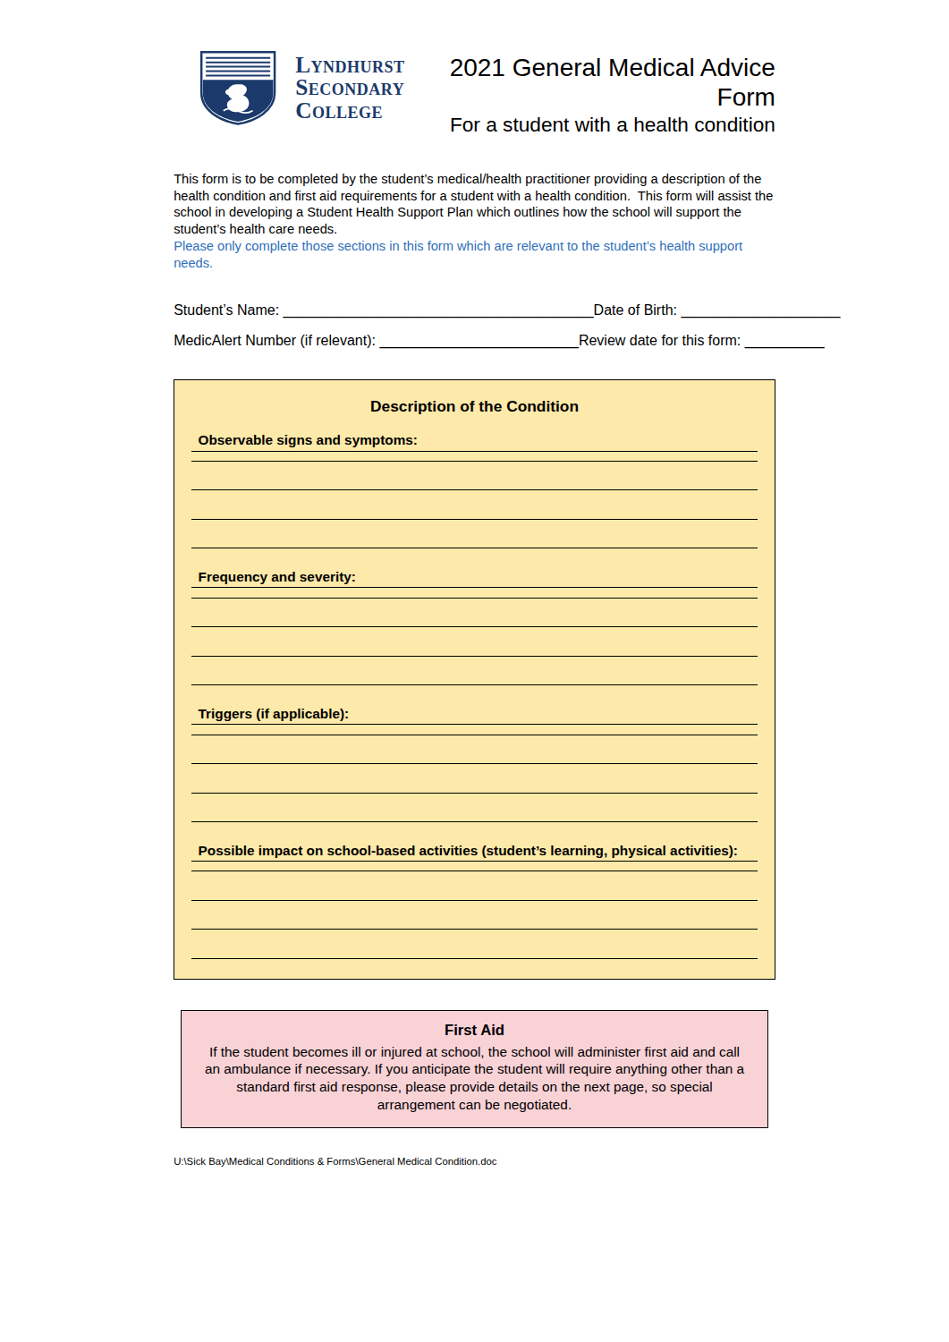Lyndhurst
Secondary
College
2021 General Medical Advice Form
For a student with a health condition
This form is to be completed by the student’s medical/health practitioner providing a description of the health condition and first aid requirements for a student with a health condition. This form will assist the school in developing a Student Health Support Plan which outlines how the school will support the student’s health care needs.
Please only complete those sections in this form which are relevant to the student’s health support needs.
Student’s Name: _______________________________________
Date of Birth: ____________________
MedicAlert Number (if relevant): _________________________
Review date for this form: __________
Description of the Condition
Observable signs and symptoms:
Frequency and severity:
Triggers (if applicable):
Possible impact on school-based activities (student’s learning, physical activities):
First Aid
If the student becomes ill or injured at school, the school will administer first aid and call an ambulance if necessary. If you anticipate the student will require anything other than a standard first aid response, please provide details on the next page, so special arrangement can be negotiated.
U:\Sick Bay\Medical Conditions & Forms\General Medical Condition.doc